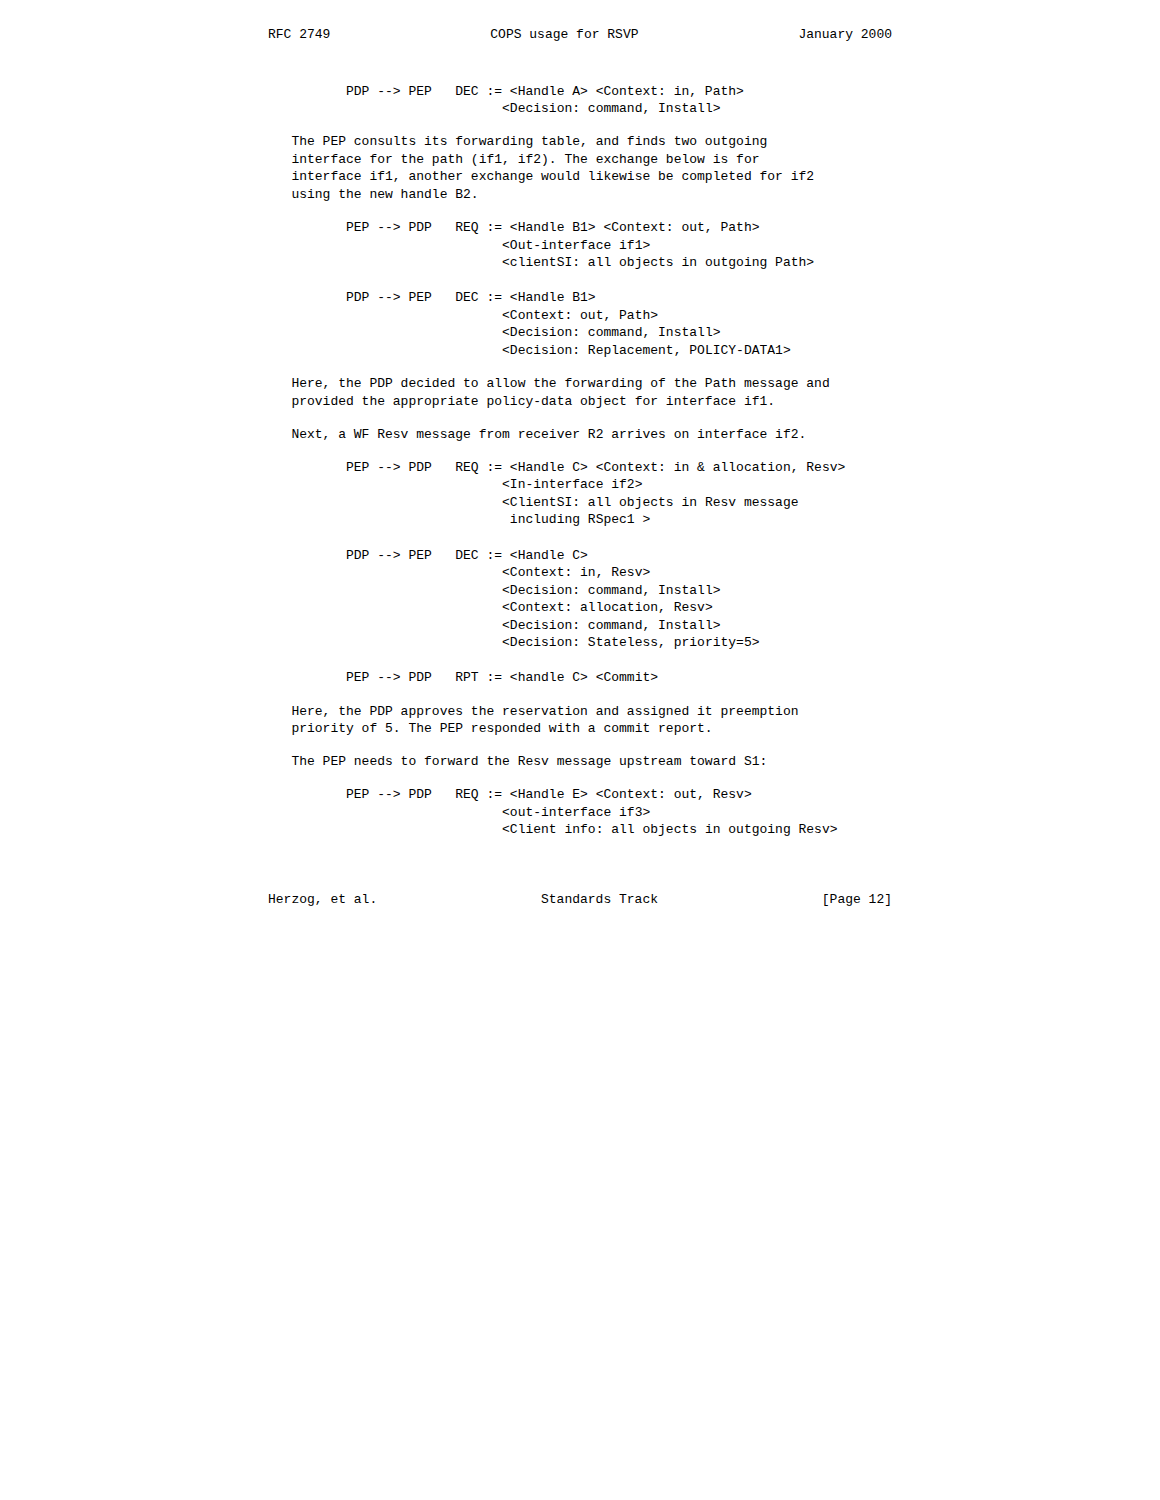RFC 2749 COPS usage for RSVP January 2000
     PDP --> PEP   DEC := <Handle A> <Context: in, Path>
                         <Decision: command, Install>
The PEP consults its forwarding table, and finds two outgoing interface for the path (if1, if2). The exchange below is for interface if1, another exchange would likewise be completed for if2 using the new handle B2.
     PEP --> PDP   REQ := <Handle B1> <Context: out, Path>
                         <Out-interface if1>
                         <clientSI: all objects in outgoing Path>

     PDP --> PEP   DEC := <Handle B1>
                         <Context: out, Path>
                         <Decision: command, Install>
                         <Decision: Replacement, POLICY-DATA1>
Here, the PDP decided to allow the forwarding of the Path message and provided the appropriate policy-data object for interface if1.
Next, a WF Resv message from receiver R2 arrives on interface if2.
     PEP --> PDP   REQ := <Handle C> <Context: in & allocation, Resv>
                         <In-interface if2>
                         <ClientSI: all objects in Resv message
                          including RSpec1 >

     PDP --> PEP   DEC := <Handle C>
                         <Context: in, Resv>
                         <Decision: command, Install>
                         <Context: allocation, Resv>
                         <Decision: command, Install>
                         <Decision: Stateless, priority=5>

     PEP --> PDP   RPT := <handle C> <Commit>
Here, the PDP approves the reservation and assigned it preemption priority of 5. The PEP responded with a commit report.
The PEP needs to forward the Resv message upstream toward S1:
     PEP --> PDP   REQ := <Handle E> <Context: out, Resv>
                         <out-interface if3>
                         <Client info: all objects in outgoing Resv>
Herzog, et al. Standards Track [Page 12]